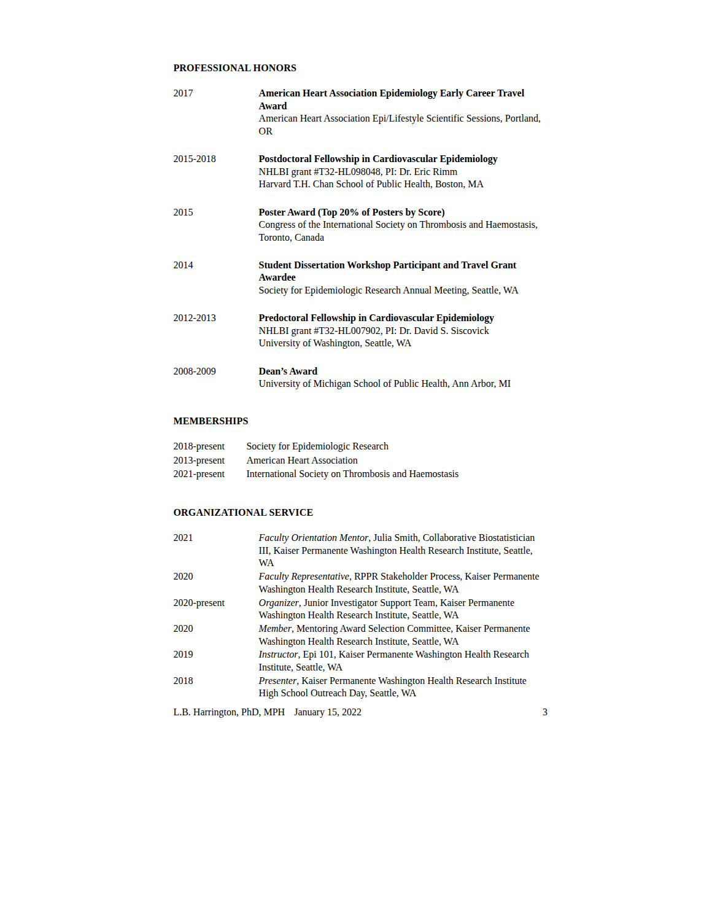PROFESSIONAL HONORS
2017
American Heart Association Epidemiology Early Career Travel Award American Heart Association Epi/Lifestyle Scientific Sessions, Portland, OR
2015-2018
Postdoctoral Fellowship in Cardiovascular Epidemiology NHLBI grant #T32-HL098048, PI: Dr. Eric Rimm Harvard T.H. Chan School of Public Health, Boston, MA
2015
Poster Award (Top 20% of Posters by Score) Congress of the International Society on Thrombosis and Haemostasis, Toronto, Canada
2014
Student Dissertation Workshop Participant and Travel Grant Awardee Society for Epidemiologic Research Annual Meeting, Seattle, WA
2012-2013
Predoctoral Fellowship in Cardiovascular Epidemiology NHLBI grant #T32-HL007902, PI: Dr. David S. Siscovick University of Washington, Seattle, WA
2008-2009
Dean’s Award University of Michigan School of Public Health, Ann Arbor, MI
MEMBERSHIPS
| 2018-present | Society for Epidemiologic Research |
| 2013-present | American Heart Association |
| 2021-present | International Society on Thrombosis and Haemostasis |
ORGANIZATIONAL SERVICE
2021
Faculty Orientation Mentor, Julia Smith, Collaborative Biostatistician III, Kaiser Permanente Washington Health Research Institute, Seattle, WA
2020
Faculty Representative, RPPR Stakeholder Process, Kaiser Permanente Washington Health Research Institute, Seattle, WA
2020-present
Organizer, Junior Investigator Support Team, Kaiser Permanente Washington Health Research Institute, Seattle, WA
2020
Member, Mentoring Award Selection Committee, Kaiser Permanente Washington Health Research Institute, Seattle, WA
2019
Instructor, Epi 101, Kaiser Permanente Washington Health Research Institute, Seattle, WA
2018
Presenter, Kaiser Permanente Washington Health Research Institute High School Outreach Day, Seattle, WA
L.B. Harrington, PhD, MPH January 15, 2022 3